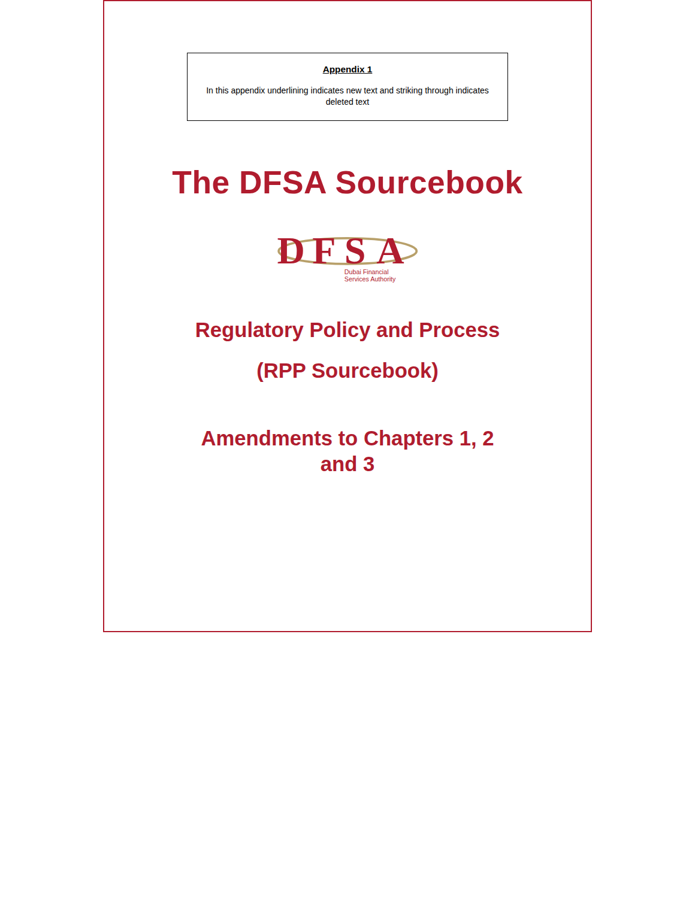Appendix 1
In this appendix underlining indicates new text and striking through indicates deleted text
The DFSA Sourcebook
DFSA — Dubai Financial Services Authority D F S A Dubai Financial Services Authority
Regulatory Policy and Process
(RPP Sourcebook)
Amendments to Chapters 1, 2
and 3